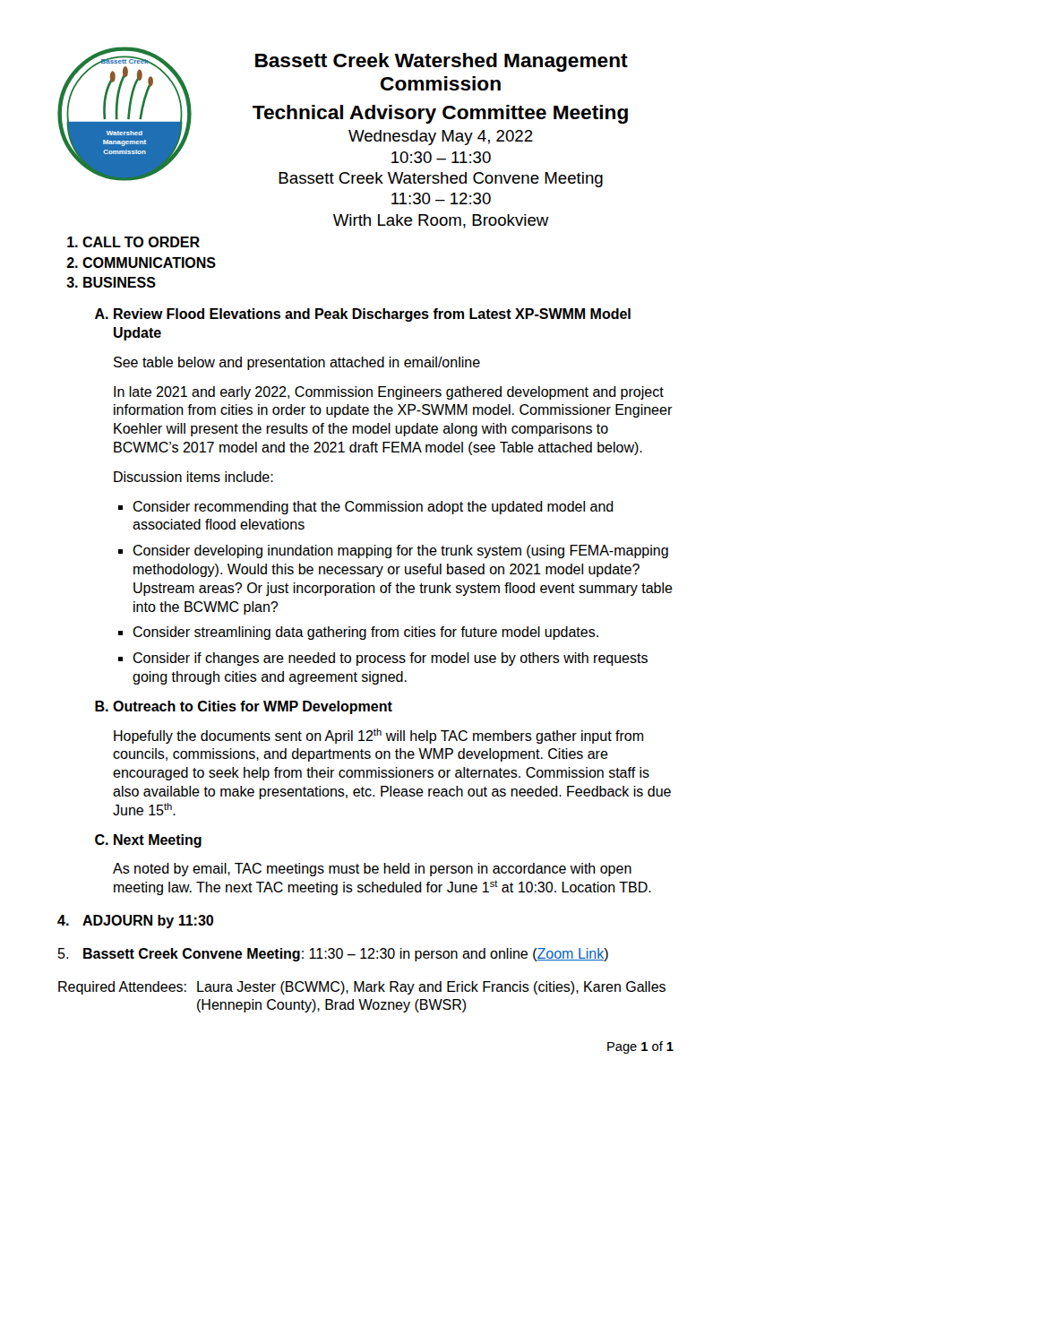Bassett Creek Watershed Management Commission
Bassett Creek Watershed Management Commission
Technical Advisory Committee Meeting
Wednesday May 4, 2022
10:30 – 11:30
Bassett Creek Watershed Convene Meeting
11:30 – 12:30
Wirth Lake Room, Brookview
CALL TO ORDER
COMMUNICATIONS
BUSINESS
Review Flood Elevations and Peak Discharges from Latest XP-SWMM Model Update
See table below and presentation attached in email/online
In late 2021 and early 2022, Commission Engineers gathered development and project information from cities in order to update the XP-SWMM model. Commissioner Engineer Koehler will present the results of the model update along with comparisons to BCWMC’s 2017 model and the 2021 draft FEMA model (see Table attached below).
Discussion items include:
Consider recommending that the Commission adopt the updated model and associated flood elevations
Consider developing inundation mapping for the trunk system (using FEMA-mapping methodology). Would this be necessary or useful based on 2021 model update? Upstream areas? Or just incorporation of the trunk system flood event summary table into the BCWMC plan?
Consider streamlining data gathering from cities for future model updates.
Consider if changes are needed to process for model use by others with requests going through cities and agreement signed.
Outreach to Cities for WMP Development
Hopefully the documents sent on April 12th will help TAC members gather input from councils, commissions, and departments on the WMP development. Cities are encouraged to seek help from their commissioners or alternates. Commission staff is also available to make presentations, etc. Please reach out as needed. Feedback is due June 15th.
Next Meeting
As noted by email, TAC meetings must be held in person in accordance with open meeting law. The next TAC meeting is scheduled for June 1st at 10:30. Location TBD.
4. ADJOURN by 11:30
5. Bassett Creek Convene Meeting: 11:30 – 12:30 in person and online (Zoom Link)
Required Attendees:
Laura Jester (BCWMC), Mark Ray and Erick Francis (cities), Karen Galles (Hennepin County), Brad Wozney (BWSR)
Page 1 of 1